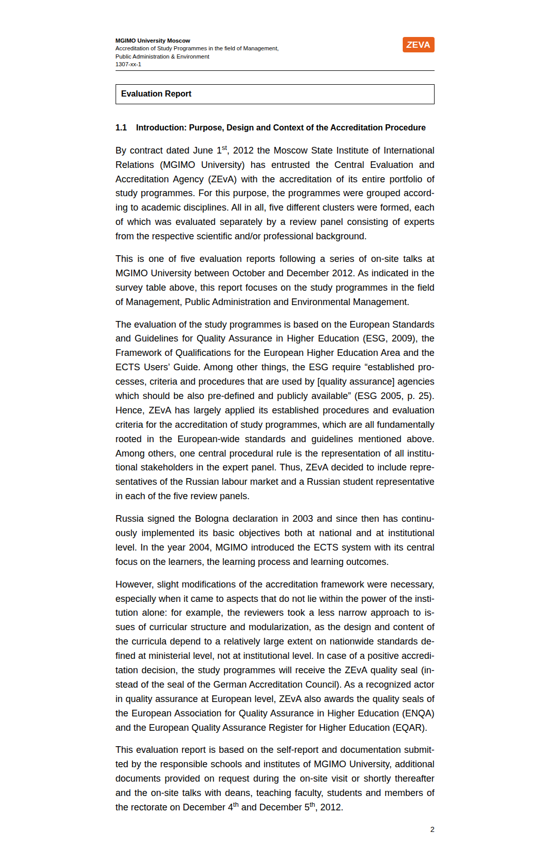MGIMO University Moscow
Accreditation of Study Programmes in the field of Management,
Public Administration & Environment
1307-xx-1
ZEVA
Evaluation Report
1.1 Introduction: Purpose, Design and Context of the Accreditation Procedure
By contract dated June 1st, 2012 the Moscow State Institute of International Relations (MGIMO University) has entrusted the Central Evaluation and Accreditation Agency (ZEvA) with the accreditation of its entire portfolio of study programmes. For this purpose, the programmes were grouped according to academic disciplines. All in all, five different clusters were formed, each of which was evaluated separately by a review panel consisting of experts from the respective scientific and/or professional background.
This is one of five evaluation reports following a series of on-site talks at MGIMO University between October and December 2012. As indicated in the survey table above, this report focuses on the study programmes in the field of Management, Public Administration and Environmental Management.
The evaluation of the study programmes is based on the European Standards and Guidelines for Quality Assurance in Higher Education (ESG, 2009), the Framework of Qualifications for the European Higher Education Area and the ECTS Users’ Guide. Among other things, the ESG require “established processes, criteria and procedures that are used by [quality assurance] agencies which should be also pre-defined and publicly available” (ESG 2005, p. 25). Hence, ZEvA has largely applied its established procedures and evaluation criteria for the accreditation of study programmes, which are all fundamentally rooted in the European-wide standards and guidelines mentioned above. Among others, one central procedural rule is the representation of all institutional stakeholders in the expert panel. Thus, ZEvA decided to include representatives of the Russian labour market and a Russian student representative in each of the five review panels.
Russia signed the Bologna declaration in 2003 and since then has continuously implemented its basic objectives both at national and at institutional level. In the year 2004, MGIMO introduced the ECTS system with its central focus on the learners, the learning process and learning outcomes.
However, slight modifications of the accreditation framework were necessary, especially when it came to aspects that do not lie within the power of the institution alone: for example, the reviewers took a less narrow approach to issues of curricular structure and modularization, as the design and content of the curricula depend to a relatively large extent on nationwide standards defined at ministerial level, not at institutional level. In case of a positive accreditation decision, the study programmes will receive the ZEvA quality seal (instead of the seal of the German Accreditation Council). As a recognized actor in quality assurance at European level, ZEvA also awards the quality seals of the European Association for Quality Assurance in Higher Education (ENQA) and the European Quality Assurance Register for Higher Education (EQAR).
This evaluation report is based on the self-report and documentation submitted by the responsible schools and institutes of MGIMO University, additional documents provided on request during the on-site visit or shortly thereafter and the on-site talks with deans, teaching faculty, students and members of the rectorate on December 4th and December 5th, 2012.
2